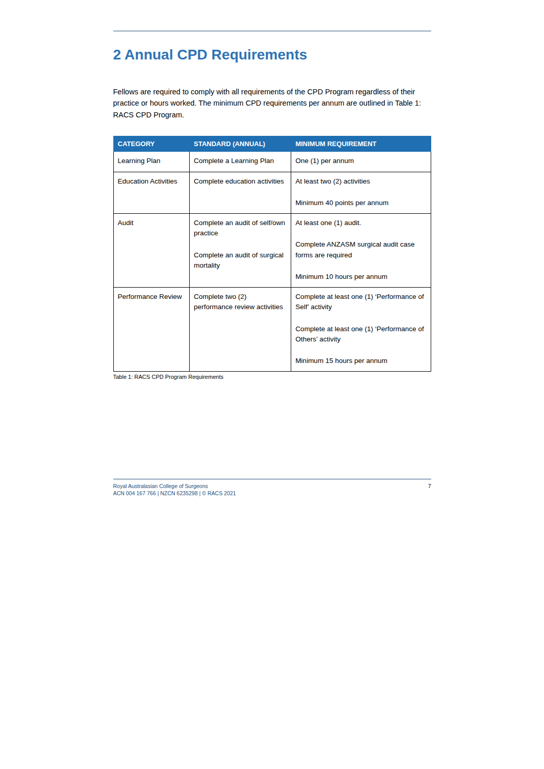2 Annual CPD Requirements
Fellows are required to comply with all requirements of the CPD Program regardless of their practice or hours worked. The minimum CPD requirements per annum are outlined in Table 1: RACS CPD Program.
| CATEGORY | STANDARD (ANNUAL) | MINIMUM REQUIREMENT |
| --- | --- | --- |
| Learning Plan | Complete a Learning Plan | One (1) per annum |
| Education Activities | Complete education activities | At least two (2) activities Minimum 40 points per annum |
| Audit | Complete an audit of self/own practice Complete an audit of surgical mortality | At least one (1) audit. Complete ANZASM surgical audit case forms are required Minimum 10 hours per annum |
| Performance Review | Complete two (2) performance review activities | Complete at least one (1) ‘Performance of Self’ activity Complete at least one (1) ‘Performance of Others’ activity Minimum 15 hours per annum |
Table 1: RACS CPD Program Requirements
7 Royal Australasian College of Surgeons
ACN 004 167 766 | NZCN 6235298 | © RACS 2021